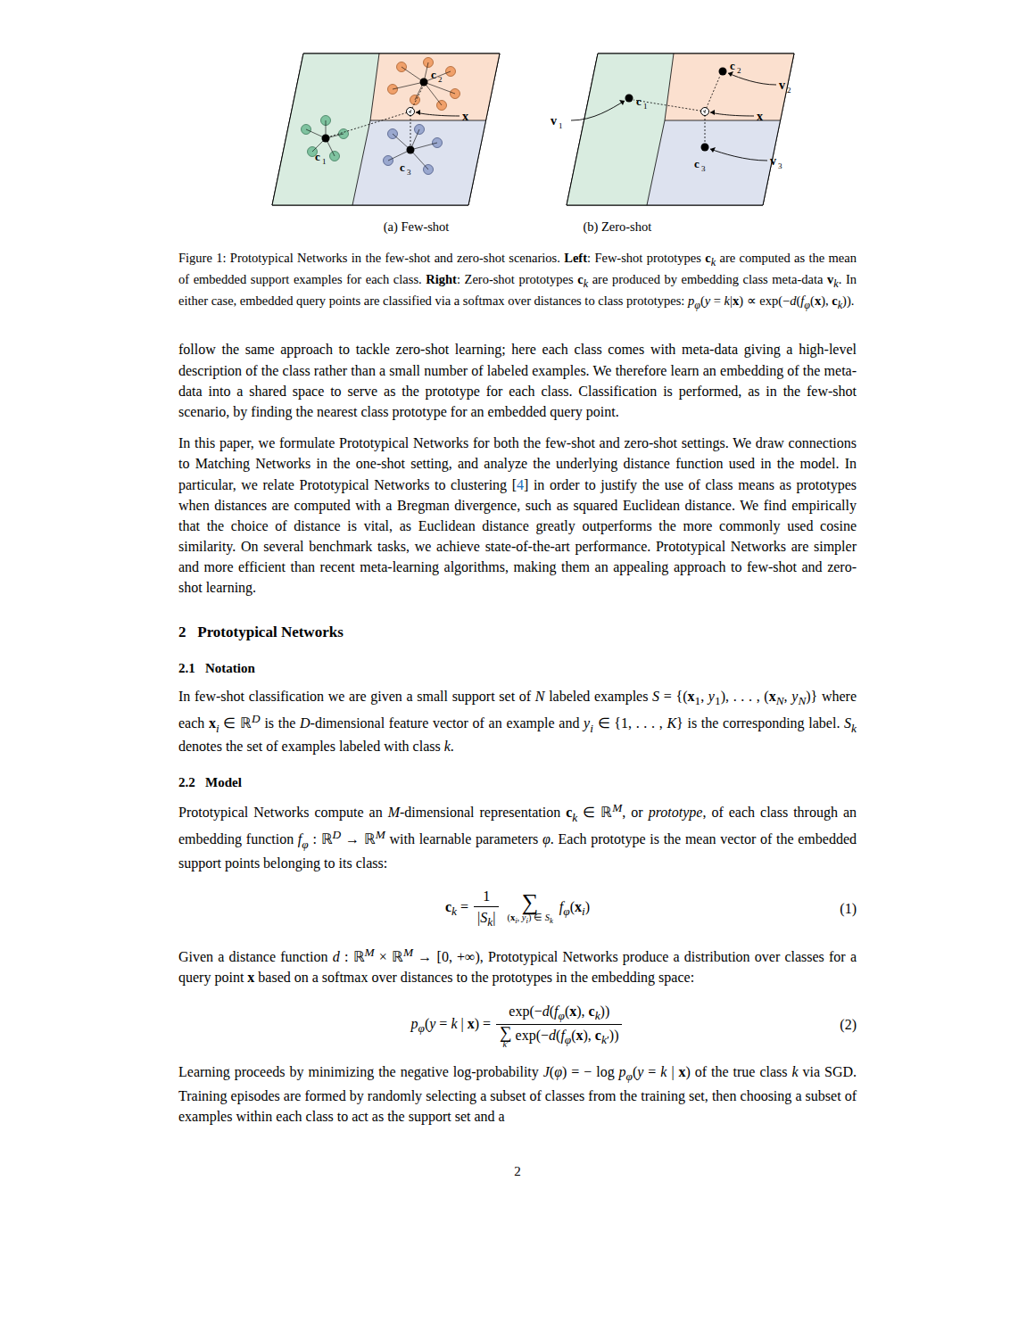c 1 c 2 c 3 x
c 1 c 2 c 3 x v 1 v 2 v 3
(a) Few-shot (b) Zero-shot
Figure 1: Prototypical Networks in the few-shot and zero-shot scenarios. Left: Few-shot prototypes ck are computed as the mean of embedded support examples for each class. Right: Zero-shot prototypes ck are produced by embedding class meta-data vk. In either case, embedded query points are classified via a softmax over distances to class prototypes: pφ(y = k|x) ∝ exp(−d(fφ(x), ck)).
follow the same approach to tackle zero-shot learning; here each class comes with meta-data giving a high-level description of the class rather than a small number of labeled examples. We therefore learn an embedding of the meta-data into a shared space to serve as the prototype for each class. Classification is performed, as in the few-shot scenario, by finding the nearest class prototype for an embedded query point.
In this paper, we formulate Prototypical Networks for both the few-shot and zero-shot settings. We draw connections to Matching Networks in the one-shot setting, and analyze the underlying distance function used in the model. In particular, we relate Prototypical Networks to clustering [4] in order to justify the use of class means as prototypes when distances are computed with a Bregman divergence, such as squared Euclidean distance. We find empirically that the choice of distance is vital, as Euclidean distance greatly outperforms the more commonly used cosine similarity. On several benchmark tasks, we achieve state-of-the-art performance. Prototypical Networks are simpler and more efficient than recent meta-learning algorithms, making them an appealing approach to few-shot and zero-shot learning.
2 Prototypical Networks
2.1 Notation
In few-shot classification we are given a small support set of N labeled examples S = {(x1, y1), . . . , (xN, yN)} where each xi ∈ ℝD is the D-dimensional feature vector of an example and yi ∈ {1, . . . , K} is the corresponding label. Sk denotes the set of examples labeled with class k.
2.2 Model
Prototypical Networks compute an M-dimensional representation ck ∈ ℝM, or prototype, of each class through an embedding function fφ : ℝD → ℝM with learnable parameters φ. Each prototype is the mean vector of the embedded support points belonging to its class:
ck = 1 |Sk| ∑ (xi, yi) ∈ Sk fφ(xi) (1)
Given a distance function d : ℝM × ℝM → [0, +∞), Prototypical Networks produce a distribution over classes for a query point x based on a softmax over distances to the prototypes in the embedding space:
pφ(y = k | x) = exp(−d(fφ(x), ck)) ∑ k′ exp(−d(fφ(x), ck′)) (2)
Learning proceeds by minimizing the negative log-probability J(φ) = − log pφ(y = k | x) of the true class k via SGD. Training episodes are formed by randomly selecting a subset of classes from the training set, then choosing a subset of examples within each class to act as the support set and a
2